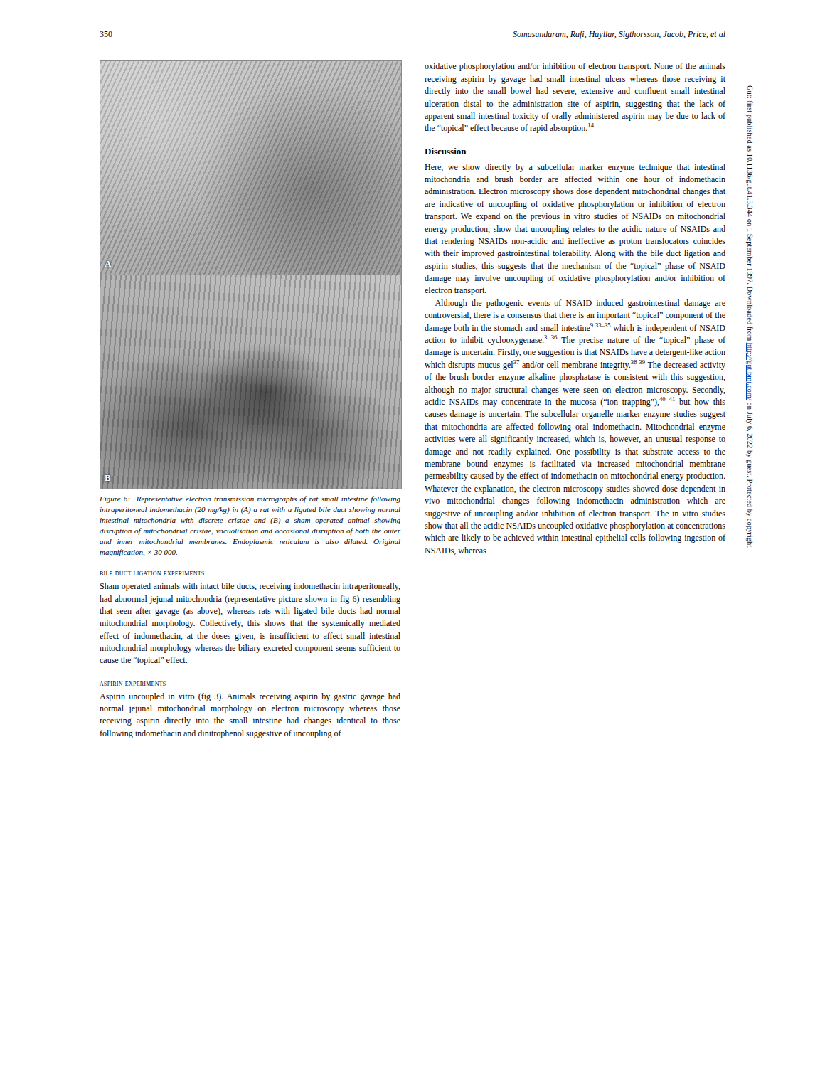350 Somasundaram, Rafi, Hayllar, Sigthorsson, Jacob, Price, et al
Gut: first published as 10.1136/gut.41.3.344 on 1 September 1997. Downloaded from http://gut.bmj.com/ on July 6, 2022 by guest. Protected by copyright.
A
B
Figure 6: Representative electron transmission micrographs of rat small intestine following intraperitoneal indomethacin (20 mg/kg) in (A) a rat with a ligated bile duct showing normal intestinal mitochondria with discrete cristae and (B) a sham operated animal showing disruption of mitochondrial cristae, vacuolisation and occasional disruption of both the outer and inner mitochondrial membranes. Endoplasmic reticulum is also dilated. Original magnification, × 30 000.
bile duct ligation experiments
Sham operated animals with intact bile ducts, receiving indomethacin intraperitoneally, had abnormal jejunal mitochondria (representative picture shown in fig 6) resembling that seen after gavage (as above), whereas rats with ligated bile ducts had normal mitochondrial morphology. Collectively, this shows that the systemically mediated effect of indomethacin, at the doses given, is insufficient to affect small intestinal mitochondrial morphology whereas the biliary excreted component seems sufficient to cause the “topical” effect.
aspirin experiments
Aspirin uncoupled in vitro (fig 3). Animals receiving aspirin by gastric gavage had normal jejunal mitochondrial morphology on electron microscopy whereas those receiving aspirin directly into the small intestine had changes identical to those following indomethacin and dinitrophenol suggestive of uncoupling of
oxidative phosphorylation and/or inhibition of electron transport. None of the animals receiving aspirin by gavage had small intestinal ulcers whereas those receiving it directly into the small bowel had severe, extensive and confluent small intestinal ulceration distal to the administration site of aspirin, suggesting that the lack of apparent small intestinal toxicity of orally administered aspirin may be due to lack of the “topical” effect because of rapid absorption.14
Discussion
Here, we show directly by a subcellular marker enzyme technique that intestinal mitochondria and brush border are affected within one hour of indomethacin administration. Electron microscopy shows dose dependent mitochondrial changes that are indicative of uncoupling of oxidative phosphorylation or inhibition of electron transport. We expand on the previous in vitro studies of NSAIDs on mitochondrial energy production, show that uncoupling relates to the acidic nature of NSAIDs and that rendering NSAIDs non-acidic and ineffective as proton translocators coincides with their improved gastrointestinal tolerability. Along with the bile duct ligation and aspirin studies, this suggests that the mechanism of the “topical” phase of NSAID damage may involve uncoupling of oxidative phosphorylation and/or inhibition of electron transport.
Although the pathogenic events of NSAID induced gastrointestinal damage are controversial, there is a consensus that there is an important “topical” component of the damage both in the stomach and small intestine9 33–35 which is independent of NSAID action to inhibit cyclooxygenase.3 36 The precise nature of the “topical” phase of damage is uncertain. Firstly, one suggestion is that NSAIDs have a detergent-like action which disrupts mucus gel37 and/or cell membrane integrity.38 39 The decreased activity of the brush border enzyme alkaline phosphatase is consistent with this suggestion, although no major structural changes were seen on electron microscopy. Secondly, acidic NSAIDs may concentrate in the mucosa (“ion trapping”),40 41 but how this causes damage is uncertain. The subcellular organelle marker enzyme studies suggest that mitochondria are affected following oral indomethacin. Mitochondrial enzyme activities were all significantly increased, which is, however, an unusual response to damage and not readily explained. One possibility is that substrate access to the membrane bound enzymes is facilitated via increased mitochondrial membrane permeability caused by the effect of indomethacin on mitochondrial energy production. Whatever the explanation, the electron microscopy studies showed dose dependent in vivo mitochondrial changes following indomethacin administration which are suggestive of uncoupling and/or inhibition of electron transport. The in vitro studies show that all the acidic NSAIDs uncoupled oxidative phosphorylation at concentrations which are likely to be achieved within intestinal epithelial cells following ingestion of NSAIDs, whereas